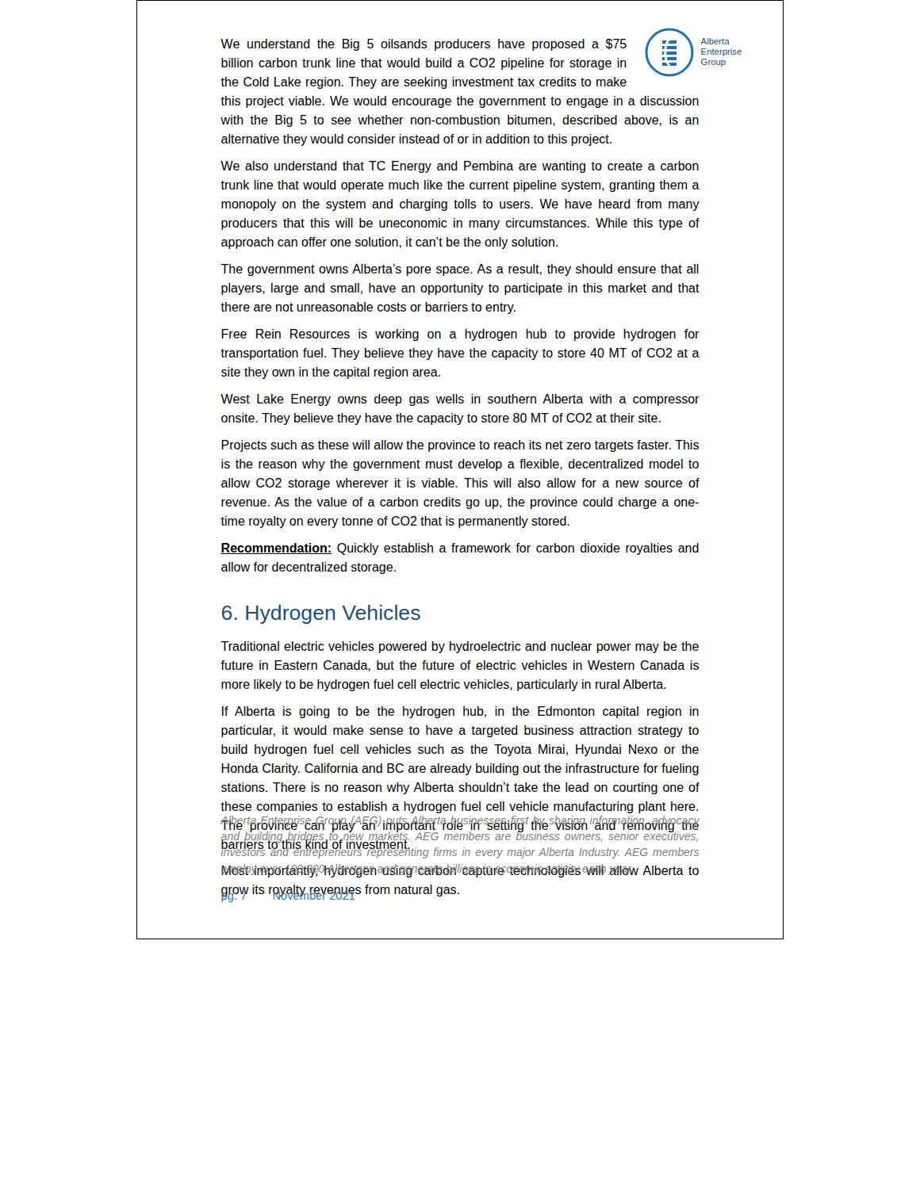Alberta
Enterprise
Group
We understand the Big 5 oilsands producers have proposed a $75 billion carbon trunk line that would build a CO2 pipeline for storage in the Cold Lake region. They are seeking investment tax credits to make this project viable. We would encourage the government to engage in a discussion with the Big 5 to see whether non-combustion bitumen, described above, is an alternative they would consider instead of or in addition to this project.
We also understand that TC Energy and Pembina are wanting to create a carbon trunk line that would operate much like the current pipeline system, granting them a monopoly on the system and charging tolls to users. We have heard from many producers that this will be uneconomic in many circumstances. While this type of approach can offer one solution, it can’t be the only solution.
The government owns Alberta’s pore space. As a result, they should ensure that all players, large and small, have an opportunity to participate in this market and that there are not unreasonable costs or barriers to entry.
Free Rein Resources is working on a hydrogen hub to provide hydrogen for transportation fuel. They believe they have the capacity to store 40 MT of CO2 at a site they own in the capital region area.
West Lake Energy owns deep gas wells in southern Alberta with a compressor onsite. They believe they have the capacity to store 80 MT of CO2 at their site.
Projects such as these will allow the province to reach its net zero targets faster. This is the reason why the government must develop a flexible, decentralized model to allow CO2 storage wherever it is viable. This will also allow for a new source of revenue. As the value of a carbon credits go up, the province could charge a one-time royalty on every tonne of CO2 that is permanently stored.
Recommendation: Quickly establish a framework for carbon dioxide royalties and allow for decentralized storage.
6. Hydrogen Vehicles
Traditional electric vehicles powered by hydroelectric and nuclear power may be the future in Eastern Canada, but the future of electric vehicles in Western Canada is more likely to be hydrogen fuel cell electric vehicles, particularly in rural Alberta.
If Alberta is going to be the hydrogen hub, in the Edmonton capital region in particular, it would make sense to have a targeted business attraction strategy to build hydrogen fuel cell vehicles such as the Toyota Mirai, Hyundai Nexo or the Honda Clarity. California and BC are already building out the infrastructure for fueling stations. There is no reason why Alberta shouldn’t take the lead on courting one of these companies to establish a hydrogen fuel cell vehicle manufacturing plant here. The province can play an important role in setting the vision and removing the barriers to this kind of investment.
Most importantly, hydrogen using carbon capture technologies will allow Alberta to grow its royalty revenues from natural gas.
Alberta Enterprise Group (AEG) puts Alberta businesses first by sharing information, advocacy and building bridges to new markets. AEG members are business owners, senior executives, investors and entrepreneurs representing firms in every major Alberta Industry. AEG members employ over 100,000 Albertans and generate billions in economic activity each year.
pg. 7 November 2021